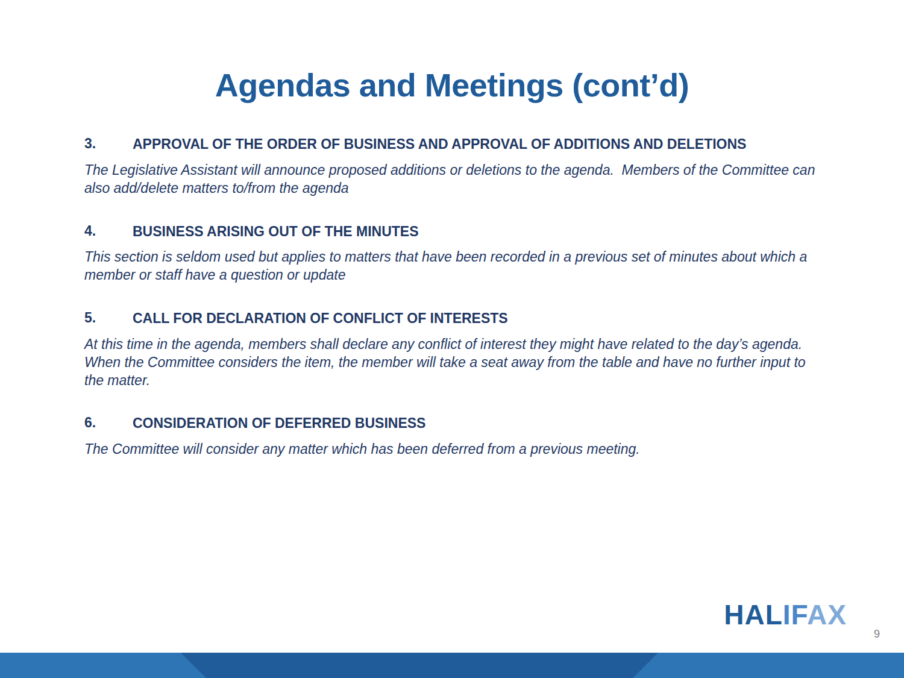Agendas and Meetings (cont’d)
3.
APPROVAL OF THE ORDER OF BUSINESS AND APPROVAL OF ADDITIONS AND DELETIONS
The Legislative Assistant will announce proposed additions or deletions to the agenda. Members of the Committee can also add/delete matters to/from the agenda
4.
BUSINESS ARISING OUT OF THE MINUTES
This section is seldom used but applies to matters that have been recorded in a previous set of minutes about which a member or staff have a question or update
5.
CALL FOR DECLARATION OF CONFLICT OF INTERESTS
At this time in the agenda, members shall declare any conflict of interest they might have related to the day’s agenda. When the Committee considers the item, the member will take a seat away from the table and have no further input to the matter.
6.
CONSIDERATION OF DEFERRED BUSINESS
The Committee will consider any matter which has been deferred from a previous meeting.
HALIF AX
9